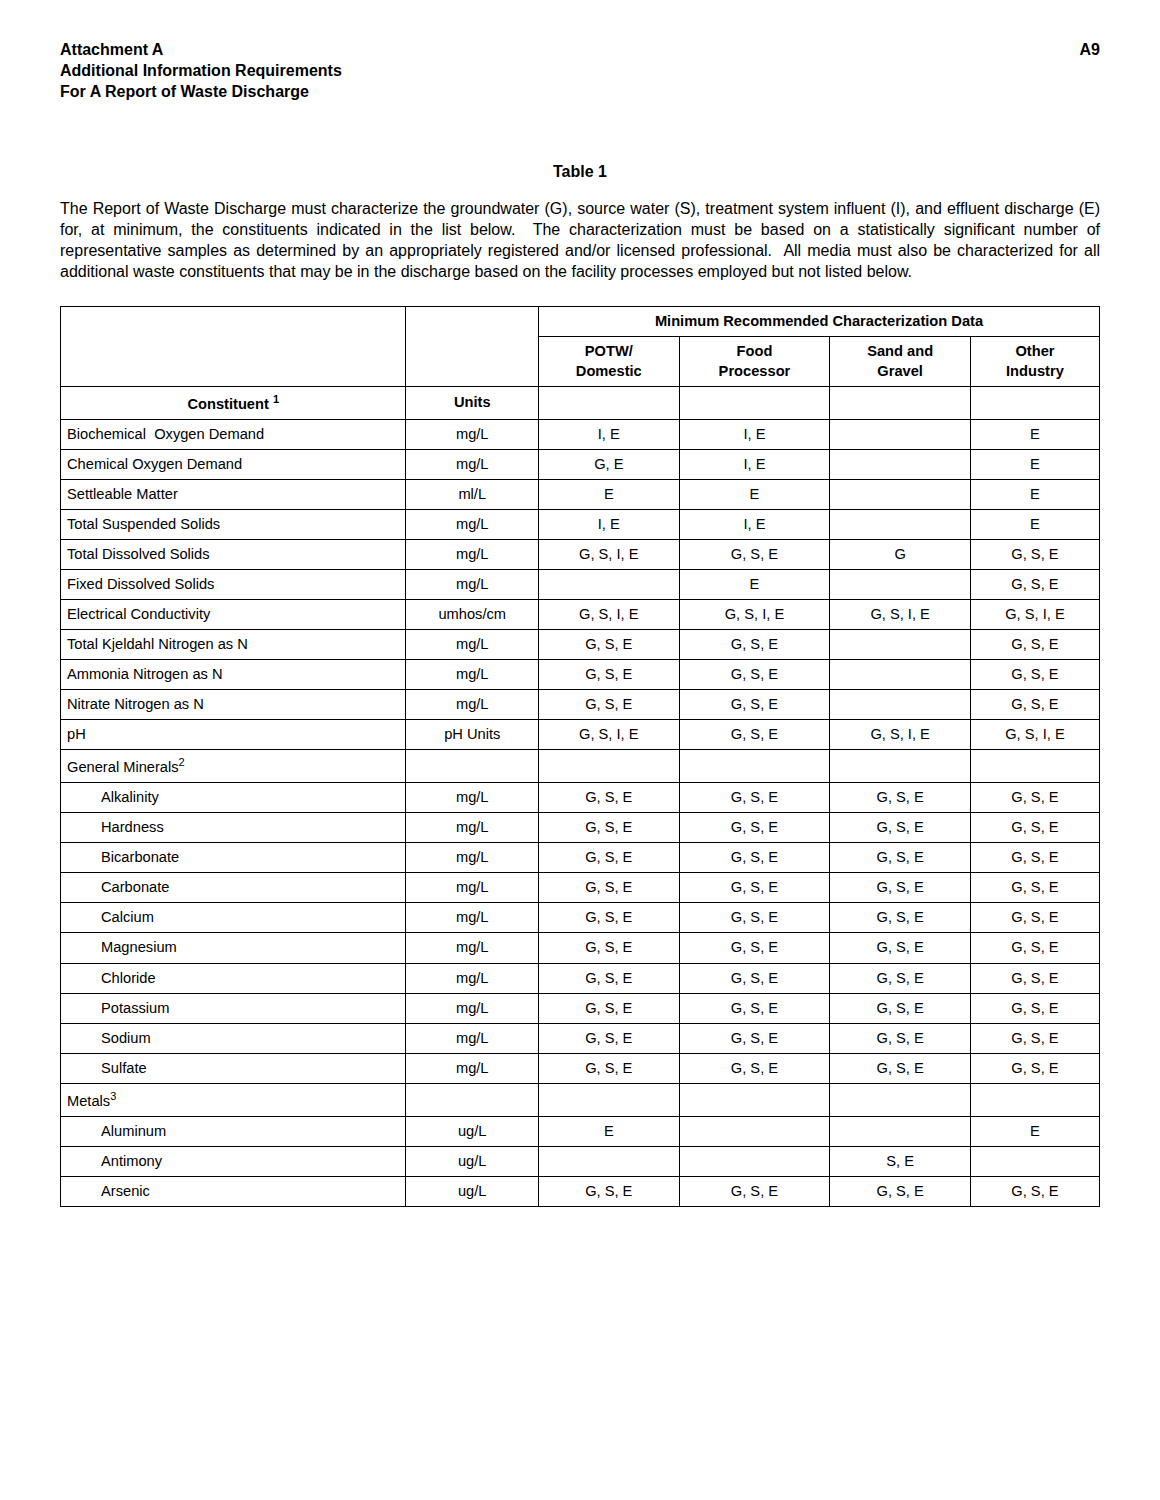Attachment A
Additional Information Requirements
For A Report of Waste Discharge
A9
Table 1
The Report of Waste Discharge must characterize the groundwater (G), source water (S), treatment system influent (I), and effluent discharge (E) for, at minimum, the constituents indicated in the list below. The characterization must be based on a statistically significant number of representative samples as determined by an appropriately registered and/or licensed professional. All media must also be characterized for all additional waste constituents that may be in the discharge based on the facility processes employed but not listed below.
| | | Minimum Recommended Characterization Data |
| --- | --- | --- |
| POTW/ Domestic | Food Processor | Sand and Gravel | Other Industry |
| Constituent 1 | Units | | | | |
| Biochemical Oxygen Demand | mg/L | I, E | I, E | | E |
| Chemical Oxygen Demand | mg/L | G, E | I, E | | E |
| Settleable Matter | ml/L | E | E | | E |
| Total Suspended Solids | mg/L | I, E | I, E | | E |
| Total Dissolved Solids | mg/L | G, S, I, E | G, S, E | G | G, S, E |
| Fixed Dissolved Solids | mg/L | | E | | G, S, E |
| Electrical Conductivity | umhos/cm | G, S, I, E | G, S, I, E | G, S, I, E | G, S, I, E |
| Total Kjeldahl Nitrogen as N | mg/L | G, S, E | G, S, E | | G, S, E |
| Ammonia Nitrogen as N | mg/L | G, S, E | G, S, E | | G, S, E |
| Nitrate Nitrogen as N | mg/L | G, S, E | G, S, E | | G, S, E |
| pH | pH Units | G, S, I, E | G, S, E | G, S, I, E | G, S, I, E |
| General Minerals 2 | | | | | |
| Alkalinity | mg/L | G, S, E | G, S, E | G, S, E | G, S, E |
| Hardness | mg/L | G, S, E | G, S, E | G, S, E | G, S, E |
| Bicarbonate | mg/L | G, S, E | G, S, E | G, S, E | G, S, E |
| Carbonate | mg/L | G, S, E | G, S, E | G, S, E | G, S, E |
| Calcium | mg/L | G, S, E | G, S, E | G, S, E | G, S, E |
| Magnesium | mg/L | G, S, E | G, S, E | G, S, E | G, S, E |
| Chloride | mg/L | G, S, E | G, S, E | G, S, E | G, S, E |
| Potassium | mg/L | G, S, E | G, S, E | G, S, E | G, S, E |
| Sodium | mg/L | G, S, E | G, S, E | G, S, E | G, S, E |
| Sulfate | mg/L | G, S, E | G, S, E | G, S, E | G, S, E |
| Metals 3 | | | | | |
| Aluminum | ug/L | E | | | E |
| Antimony | ug/L | | | S, E | |
| Arsenic | ug/L | G, S, E | G, S, E | G, S, E | G, S, E |